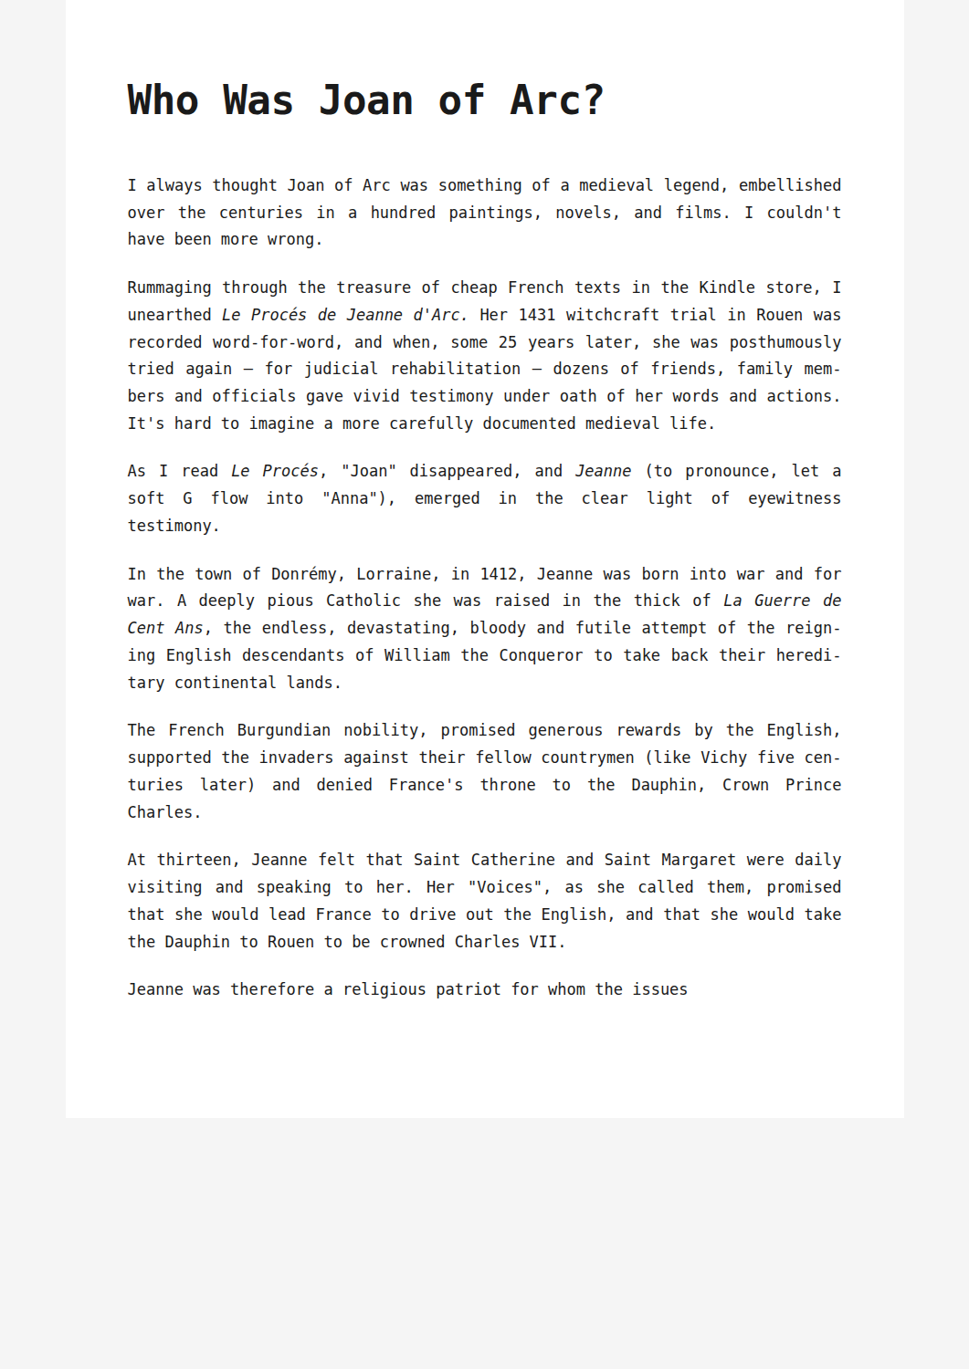Who Was Joan of Arc?
I always thought Joan of Arc was something of a medieval legend, embellished over the centuries in a hundred paintings, novels, and films. I couldn't have been more wrong.
Rummaging through the treasure of cheap French texts in the Kindle store, I unearthed Le Procés de Jeanne d'Arc. Her 1431 witchcraft trial in Rouen was recorded word-for-word, and when, some 25 years later, she was posthumously tried again — for judicial rehabilitation — dozens of friends, family members and officials gave vivid testimony under oath of her words and actions. It's hard to imagine a more carefully documented medieval life.
As I read Le Procés, "Joan" disappeared, and Jeanne (to pronounce, let a soft G flow into "Anna"), emerged in the clear light of eyewitness testimony.
In the town of Donrémy, Lorraine, in 1412, Jeanne was born into war and for war. A deeply pious Catholic she was raised in the thick of La Guerre de Cent Ans, the endless, devastating, bloody and futile attempt of the reigning English descendants of William the Conqueror to take back their hereditary continental lands.
The French Burgundian nobility, promised generous rewards by the English, supported the invaders against their fellow countrymen (like Vichy five centuries later) and denied France's throne to the Dauphin, Crown Prince Charles.
At thirteen, Jeanne felt that Saint Catherine and Saint Margaret were daily visiting and speaking to her. Her "Voices", as she called them, promised that she would lead France to drive out the English, and that she would take the Dauphin to Rouen to be crowned Charles VII.
Jeanne was therefore a religious patriot for whom the issues